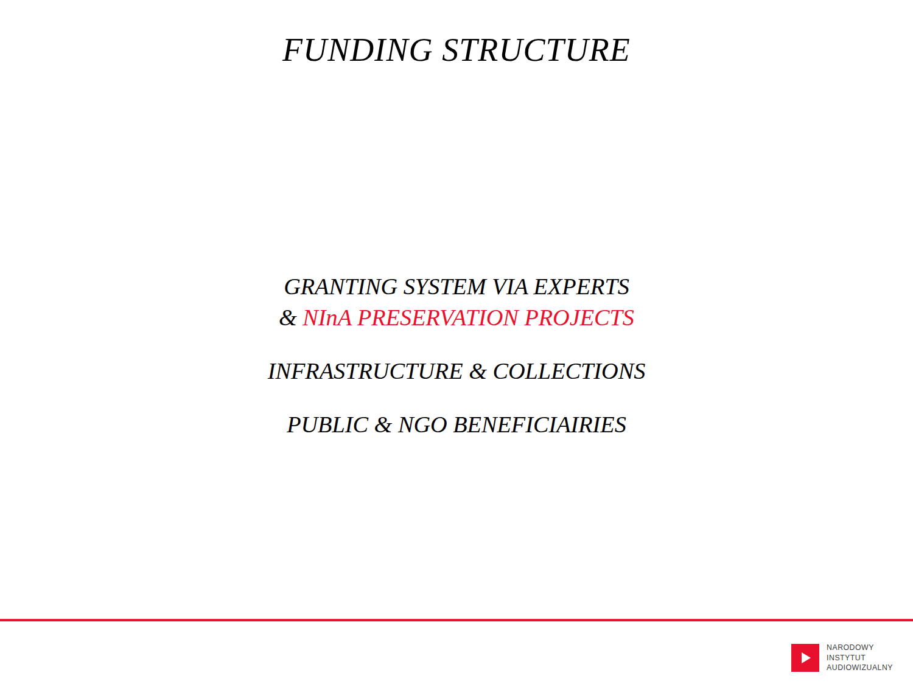FUNDING STRUCTURE
GRANTING SYSTEM VIA EXPERTS
& NInA PRESERVATION PROJECTS
INFRASTRUCTURE & COLLECTIONS
PUBLIC & NGO BENEFICIAIRIES
Narodowy
Instytut
Audiowizualny